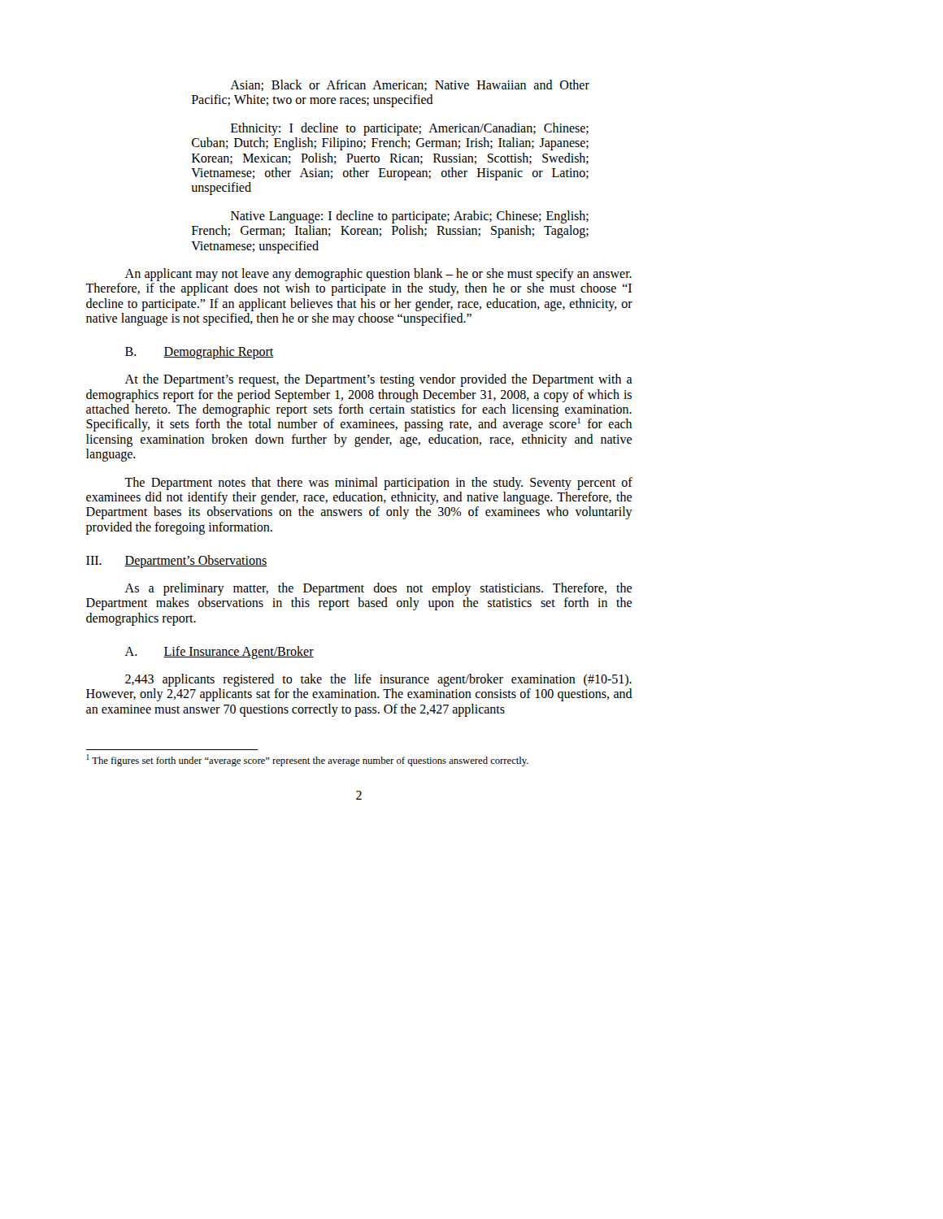Asian; Black or African American; Native Hawaiian and Other Pacific; White; two or more races; unspecified
Ethnicity: I decline to participate; American/Canadian; Chinese; Cuban; Dutch; English; Filipino; French; German; Irish; Italian; Japanese; Korean; Mexican; Polish; Puerto Rican; Russian; Scottish; Swedish; Vietnamese; other Asian; other European; other Hispanic or Latino; unspecified
Native Language: I decline to participate; Arabic; Chinese; English; French; German; Italian; Korean; Polish; Russian; Spanish; Tagalog; Vietnamese; unspecified
An applicant may not leave any demographic question blank – he or she must specify an answer. Therefore, if the applicant does not wish to participate in the study, then he or she must choose “I decline to participate.” If an applicant believes that his or her gender, race, education, age, ethnicity, or native language is not specified, then he or she may choose “unspecified.”
B. Demographic Report
At the Department’s request, the Department’s testing vendor provided the Department with a demographics report for the period September 1, 2008 through December 31, 2008, a copy of which is attached hereto. The demographic report sets forth certain statistics for each licensing examination. Specifically, it sets forth the total number of examinees, passing rate, and average score1 for each licensing examination broken down further by gender, age, education, race, ethnicity and native language.
The Department notes that there was minimal participation in the study. Seventy percent of examinees did not identify their gender, race, education, ethnicity, and native language. Therefore, the Department bases its observations on the answers of only the 30% of examinees who voluntarily provided the foregoing information.
III. Department’s Observations
As a preliminary matter, the Department does not employ statisticians. Therefore, the Department makes observations in this report based only upon the statistics set forth in the demographics report.
A. Life Insurance Agent/Broker
2,443 applicants registered to take the life insurance agent/broker examination (#10-51). However, only 2,427 applicants sat for the examination. The examination consists of 100 questions, and an examinee must answer 70 questions correctly to pass. Of the 2,427 applicants
1 The figures set forth under “average score” represent the average number of questions answered correctly.
2